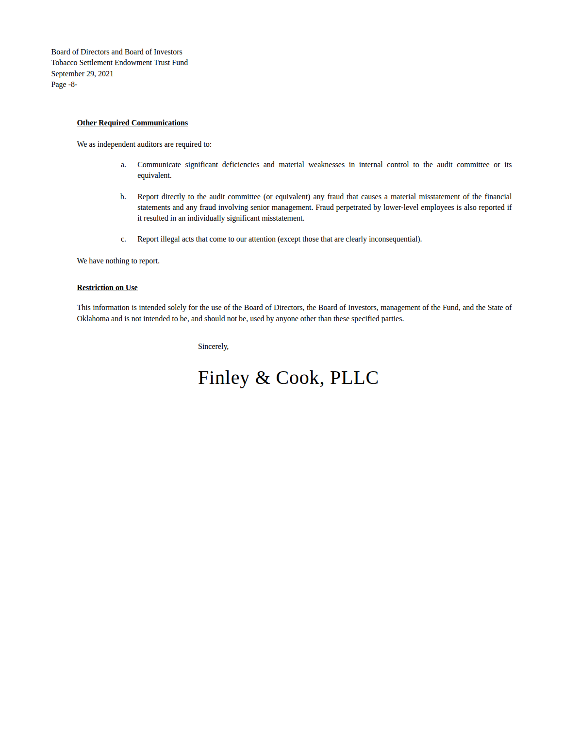Board of Directors and Board of Investors
Tobacco Settlement Endowment Trust Fund
September 29, 2021
Page -8-
Other Required Communications
We as independent auditors are required to:
Communicate significant deficiencies and material weaknesses in internal control to the audit committee or its equivalent.
Report directly to the audit committee (or equivalent) any fraud that causes a material misstatement of the financial statements and any fraud involving senior management. Fraud perpetrated by lower-level employees is also reported if it resulted in an individually significant misstatement.
Report illegal acts that come to our attention (except those that are clearly inconsequential).
We have nothing to report.
Restriction on Use
This information is intended solely for the use of the Board of Directors, the Board of Investors, management of the Fund, and the State of Oklahoma and is not intended to be, and should not be, used by anyone other than these specified parties.
Sincerely,
Finley & Cook, PLLC